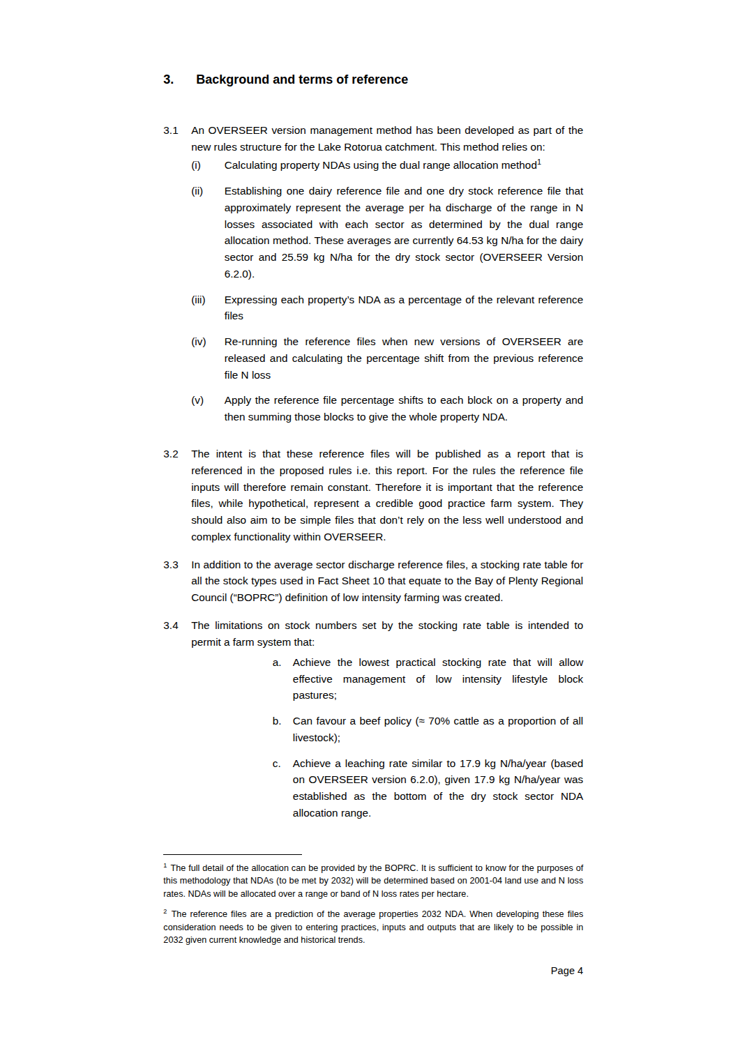3. Background and terms of reference
3.1
An OVERSEER version management method has been developed as part of the new rules structure for the Lake Rotorua catchment. This method relies on:
(i) Calculating property NDAs using the dual range allocation method1
(ii) Establishing one dairy reference file and one dry stock reference file that approximately represent the average per ha discharge of the range in N losses associated with each sector as determined by the dual range allocation method. These averages are currently 64.53 kg N/ha for the dairy sector and 25.59 kg N/ha for the dry stock sector (OVERSEER Version 6.2.0).
(iii) Expressing each property’s NDA as a percentage of the relevant reference files
(iv) Re-running the reference files when new versions of OVERSEER are released and calculating the percentage shift from the previous reference file N loss
(v) Apply the reference file percentage shifts to each block on a property and then summing those blocks to give the whole property NDA.
3.2
The intent is that these reference files will be published as a report that is referenced in the proposed rules i.e. this report. For the rules the reference file inputs will therefore remain constant. Therefore it is important that the reference files, while hypothetical, represent a credible good practice farm system. They should also aim to be simple files that don’t rely on the less well understood and complex functionality within OVERSEER.
3.3
In addition to the average sector discharge reference files, a stocking rate table for all the stock types used in Fact Sheet 10 that equate to the Bay of Plenty Regional Council (“BOPRC”) definition of low intensity farming was created.
3.4
The limitations on stock numbers set by the stocking rate table is intended to permit a farm system that:
a. Achieve the lowest practical stocking rate that will allow effective management of low intensity lifestyle block pastures;
b. Can favour a beef policy (≈ 70% cattle as a proportion of all livestock);
c. Achieve a leaching rate similar to 17.9 kg N/ha/year (based on OVERSEER version 6.2.0), given 17.9 kg N/ha/year was established as the bottom of the dry stock sector NDA allocation range.
1 The full detail of the allocation can be provided by the BOPRC. It is sufficient to know for the purposes of this methodology that NDAs (to be met by 2032) will be determined based on 2001-04 land use and N loss rates. NDAs will be allocated over a range or band of N loss rates per hectare.
2 The reference files are a prediction of the average properties 2032 NDA. When developing these files consideration needs to be given to entering practices, inputs and outputs that are likely to be possible in 2032 given current knowledge and historical trends.
Page 4